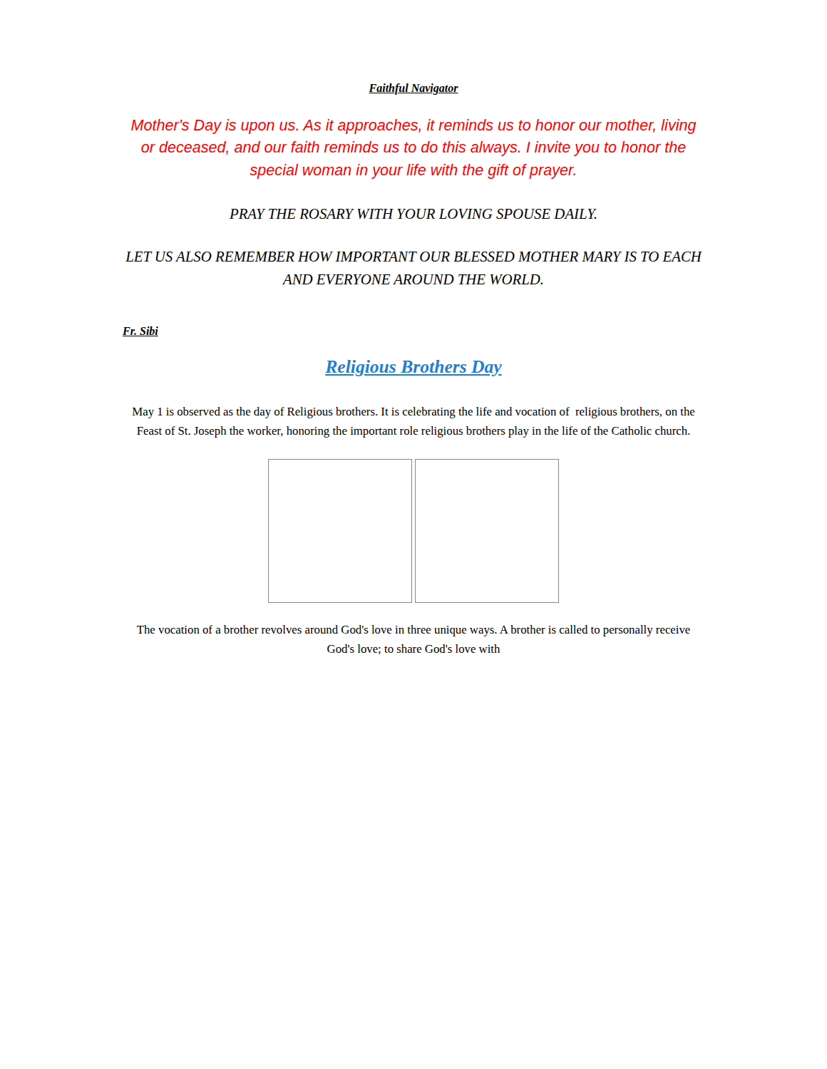Faithful Navigator
Mother's Day is upon us. As it approaches, it reminds us to honor our mother, living or deceased, and our faith reminds us to do this always. I invite you to honor the special woman in your life with the gift of prayer.
PRAY THE ROSARY WITH YOUR LOVING SPOUSE DAILY.
LET US ALSO REMEMBER HOW IMPORTANT OUR BLESSED MOTHER MARY IS TO EACH AND EVERYONE AROUND THE WORLD.
Fr. Sibi
Religious Brothers Day
May 1 is observed as the day of Religious brothers. It is celebrating the life and vocation of religious brothers, on the Feast of St. Joseph the worker, honoring the important role religious brothers play in the life of the Catholic church.
The vocation of a brother revolves around God's love in three unique ways. A brother is called to personally receive God's love; to share God's love with